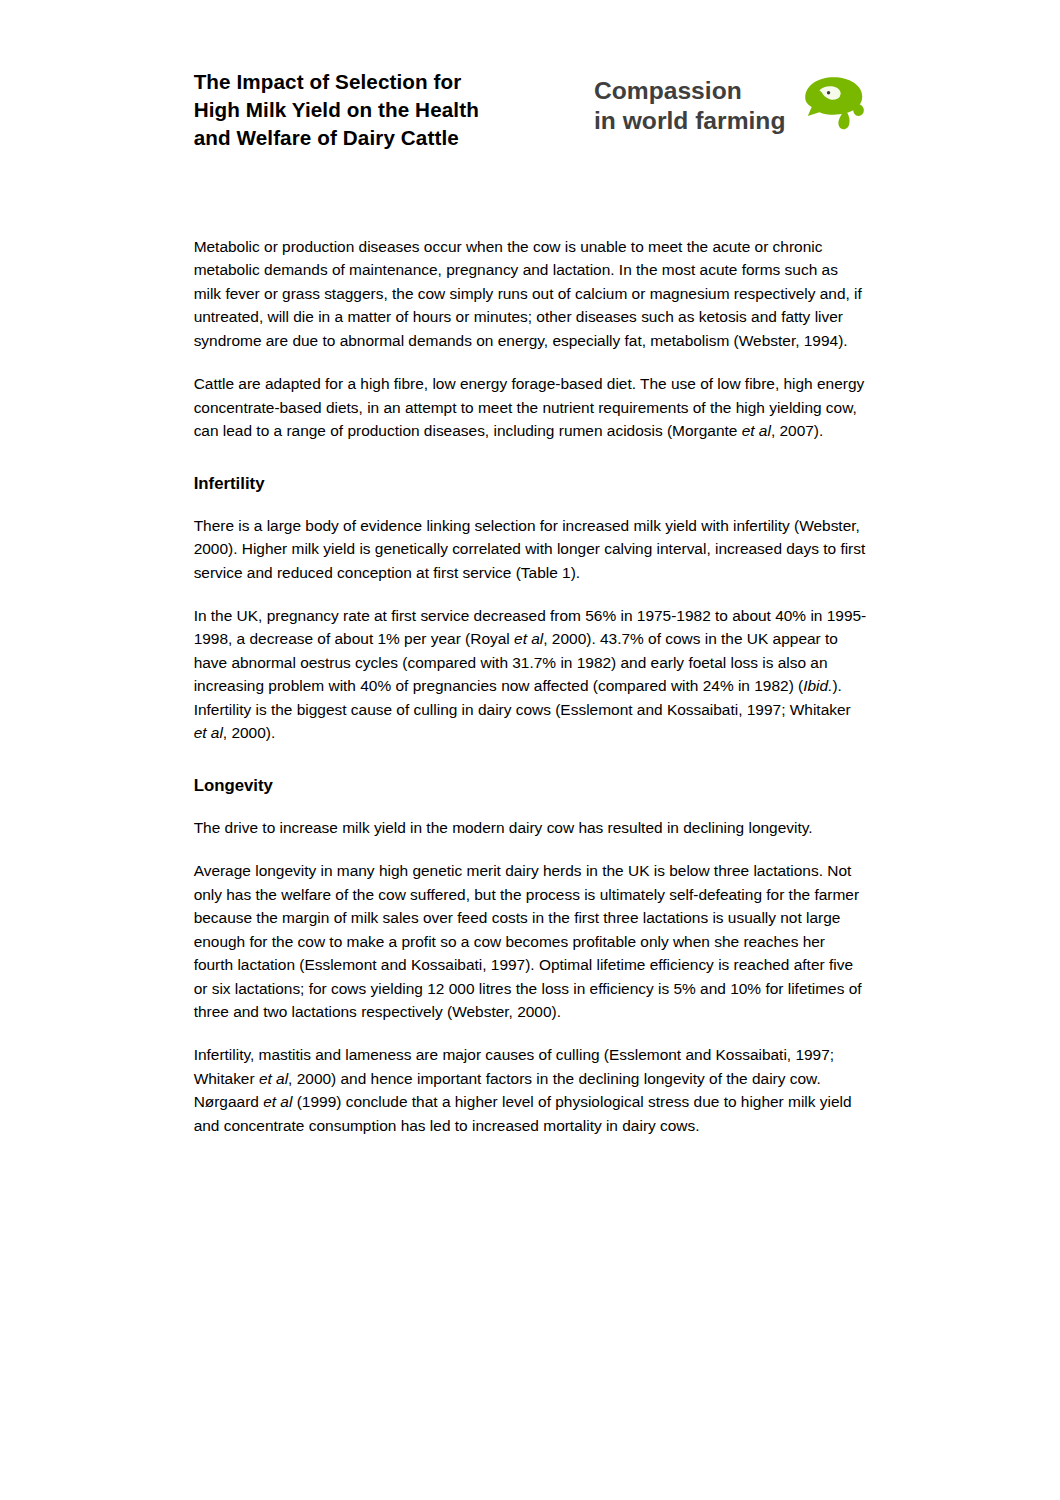The Impact of Selection for
High Milk Yield on the Health
and Welfare of Dairy Cattle
Compassion in world farming
Metabolic or production diseases occur when the cow is unable to meet the acute or chronic metabolic demands of maintenance, pregnancy and lactation. In the most acute forms such as milk fever or grass staggers, the cow simply runs out of calcium or magnesium respectively and, if untreated, will die in a matter of hours or minutes; other diseases such as ketosis and fatty liver syndrome are due to abnormal demands on energy, especially fat, metabolism (Webster, 1994).
Cattle are adapted for a high fibre, low energy forage-based diet. The use of low fibre, high energy concentrate-based diets, in an attempt to meet the nutrient requirements of the high yielding cow, can lead to a range of production diseases, including rumen acidosis (Morgante et al, 2007).
Infertility
There is a large body of evidence linking selection for increased milk yield with infertility (Webster, 2000). Higher milk yield is genetically correlated with longer calving interval, increased days to first service and reduced conception at first service (Table 1).
In the UK, pregnancy rate at first service decreased from 56% in 1975-1982 to about 40% in 1995-1998, a decrease of about 1% per year (Royal et al, 2000). 43.7% of cows in the UK appear to have abnormal oestrus cycles (compared with 31.7% in 1982) and early foetal loss is also an increasing problem with 40% of pregnancies now affected (compared with 24% in 1982) (Ibid.). Infertility is the biggest cause of culling in dairy cows (Esslemont and Kossaibati, 1997; Whitaker et al, 2000).
Longevity
The drive to increase milk yield in the modern dairy cow has resulted in declining longevity.
Average longevity in many high genetic merit dairy herds in the UK is below three lactations. Not only has the welfare of the cow suffered, but the process is ultimately self-defeating for the farmer because the margin of milk sales over feed costs in the first three lactations is usually not large enough for the cow to make a profit so a cow becomes profitable only when she reaches her fourth lactation (Esslemont and Kossaibati, 1997). Optimal lifetime efficiency is reached after five or six lactations; for cows yielding 12 000 litres the loss in efficiency is 5% and 10% for lifetimes of three and two lactations respectively (Webster, 2000).
Infertility, mastitis and lameness are major causes of culling (Esslemont and Kossaibati, 1997; Whitaker et al, 2000) and hence important factors in the declining longevity of the dairy cow. Nørgaard et al (1999) conclude that a higher level of physiological stress due to higher milk yield and concentrate consumption has led to increased mortality in dairy cows.